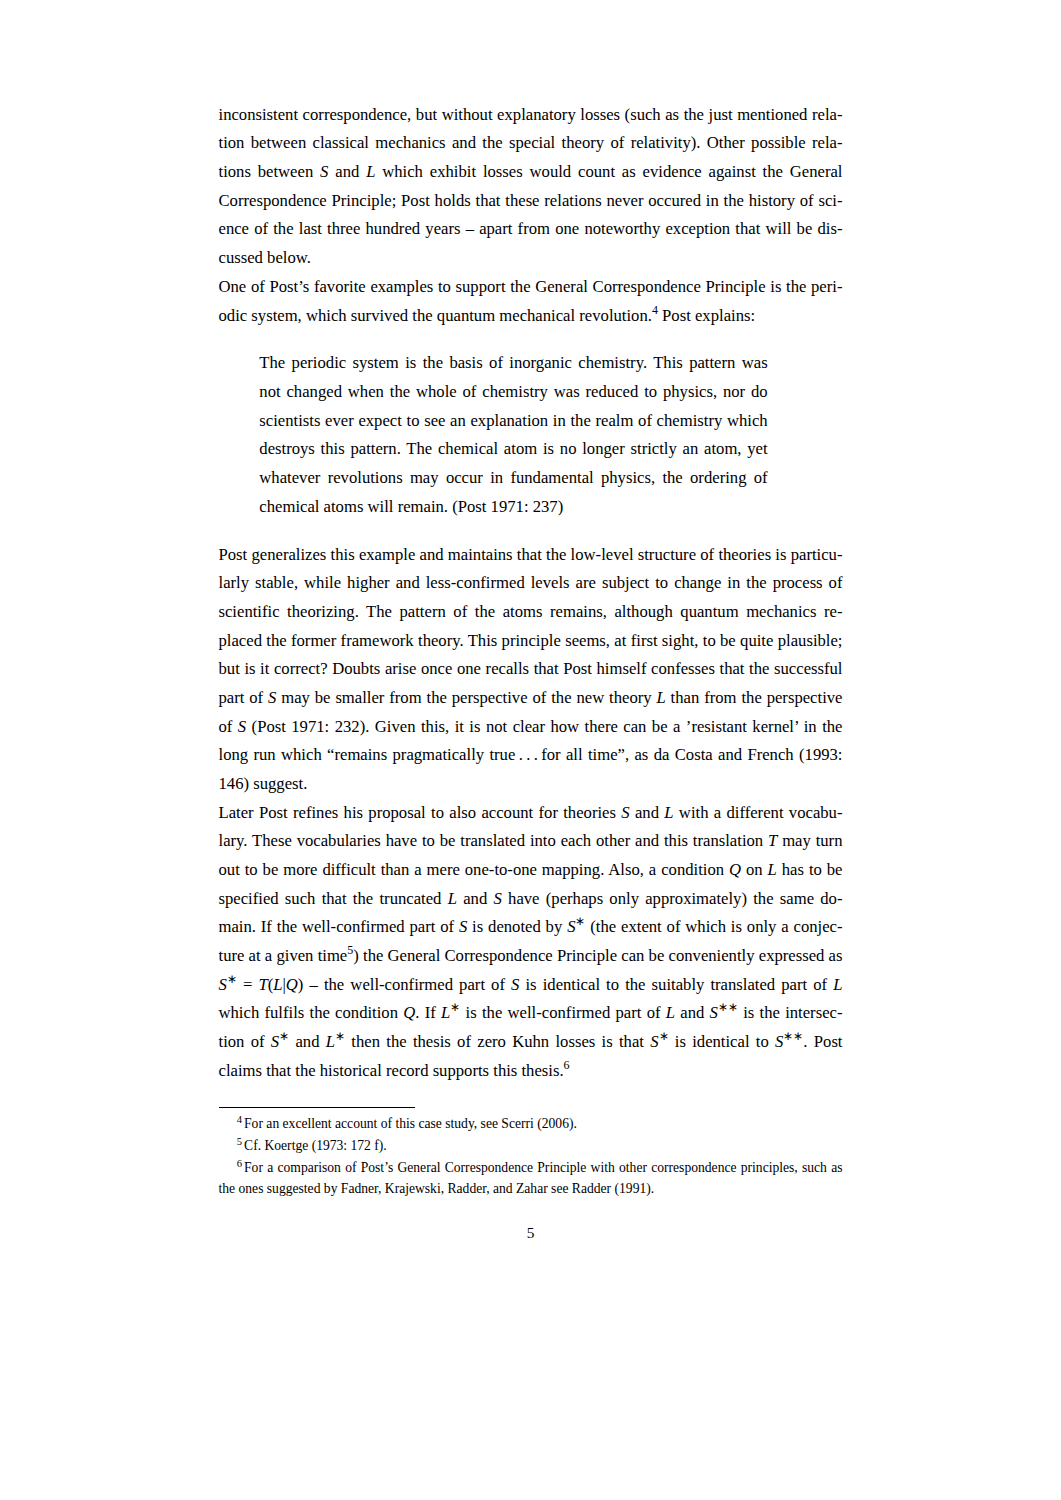inconsistent correspondence, but without explanatory losses (such as the just mentioned relation between classical mechanics and the special theory of relativity). Other possible relations between S and L which exhibit losses would count as evidence against the General Correspondence Principle; Post holds that these relations never occured in the history of science of the last three hundred years – apart from one noteworthy exception that will be discussed below.
One of Post’s favorite examples to support the General Correspondence Principle is the periodic system, which survived the quantum mechanical revolution.4 Post explains:
The periodic system is the basis of inorganic chemistry. This pattern was not changed when the whole of chemistry was reduced to physics, nor do scientists ever expect to see an explanation in the realm of chemistry which destroys this pattern. The chemical atom is no longer strictly an atom, yet whatever revolutions may occur in fundamental physics, the ordering of chemical atoms will remain. (Post 1971: 237)
Post generalizes this example and maintains that the low-level structure of theories is particularly stable, while higher and less-confirmed levels are subject to change in the process of scientific theorizing. The pattern of the atoms remains, although quantum mechanics replaced the former framework theory. This principle seems, at first sight, to be quite plausible; but is it correct? Doubts arise once one recalls that Post himself confesses that the successful part of S may be smaller from the perspective of the new theory L than from the perspective of S (Post 1971: 232). Given this, it is not clear how there can be a ’resistant kernel’ in the long run which “remains pragmatically true . . . for all time”, as da Costa and French (1993: 146) suggest.
Later Post refines his proposal to also account for theories S and L with a different vocabulary. These vocabularies have to be translated into each other and this translation T may turn out to be more difficult than a mere one-to-one mapping. Also, a condition Q on L has to be specified such that the truncated L and S have (perhaps only approximately) the same domain. If the well-confirmed part of S is denoted by S∗ (the extent of which is only a conjecture at a given time5) the General Correspondence Principle can be conveniently expressed as S∗ = T(L|Q) – the well-confirmed part of S is identical to the suitably translated part of L which fulfils the condition Q. If L∗ is the well-confirmed part of L and S∗∗ is the intersection of S∗ and L∗ then the thesis of zero Kuhn losses is that S∗ is identical to S∗∗. Post claims that the historical record supports this thesis.6
4 For an excellent account of this case study, see Scerri (2006).
5 Cf. Koertge (1973: 172 f).
6 For a comparison of Post’s General Correspondence Principle with other correspondence principles, such as the ones suggested by Fadner, Krajewski, Radder, and Zahar see Radder (1991).
5